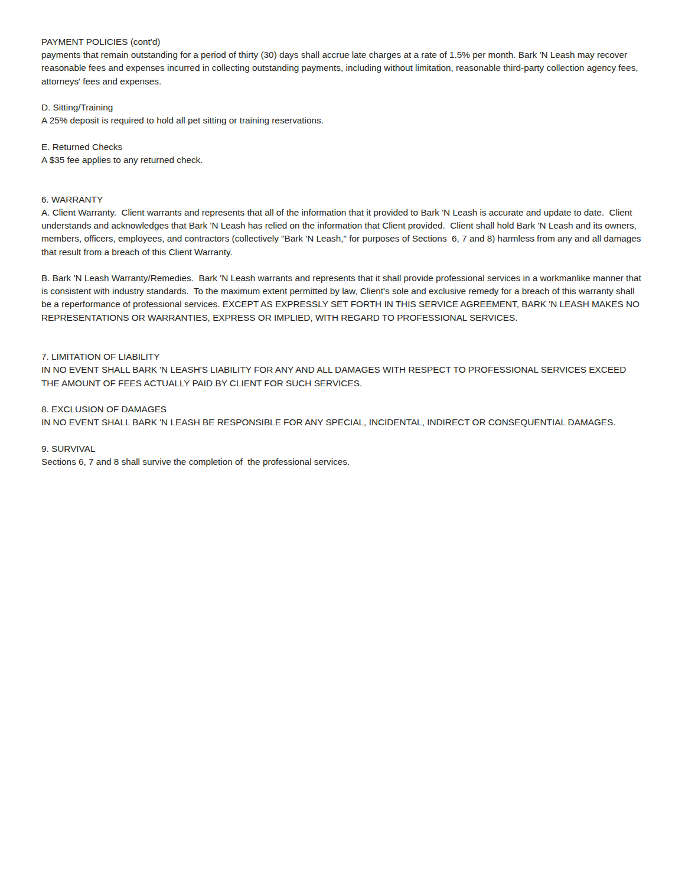PAYMENT POLICIES (cont'd)
payments that remain outstanding for a period of thirty (30) days shall accrue late charges at a rate of 1.5% per month. Bark 'N Leash may recover reasonable fees and expenses incurred in collecting outstanding payments, including without limitation, reasonable third-party collection agency fees, attorneys' fees and expenses.
D. Sitting/Training
A 25% deposit is required to hold all pet sitting or training reservations.
E. Returned Checks
A $35 fee applies to any returned check.
6. WARRANTY
A. Client Warranty. Client warrants and represents that all of the information that it provided to Bark 'N Leash is accurate and update to date. Client understands and acknowledges that Bark 'N Leash has relied on the information that Client provided. Client shall hold Bark 'N Leash and its owners, members, officers, employees, and contractors (collectively "Bark 'N Leash," for purposes of Sections 6, 7 and 8) harmless from any and all damages that result from a breach of this Client Warranty.
B. Bark 'N Leash Warranty/Remedies. Bark 'N Leash warrants and represents that it shall provide professional services in a workmanlike manner that is consistent with industry standards. To the maximum extent permitted by law, Client's sole and exclusive remedy for a breach of this warranty shall be a reperformance of professional services. EXCEPT AS EXPRESSLY SET FORTH IN THIS SERVICE AGREEMENT, BARK 'N LEASH MAKES NO REPRESENTATIONS OR WARRANTIES, EXPRESS OR IMPLIED, WITH REGARD TO PROFESSIONAL SERVICES.
7. LIMITATION OF LIABILITY
IN NO EVENT SHALL BARK 'N LEASH'S LIABILITY FOR ANY AND ALL DAMAGES WITH RESPECT TO PROFESSIONAL SERVICES EXCEED THE AMOUNT OF FEES ACTUALLY PAID BY CLIENT FOR SUCH SERVICES.
8. EXCLUSION OF DAMAGES
IN NO EVENT SHALL BARK 'N LEASH BE RESPONSIBLE FOR ANY SPECIAL, INCIDENTAL, INDIRECT OR CONSEQUENTIAL DAMAGES.
9. SURVIVAL
Sections 6, 7 and 8 shall survive the completion of the professional services.